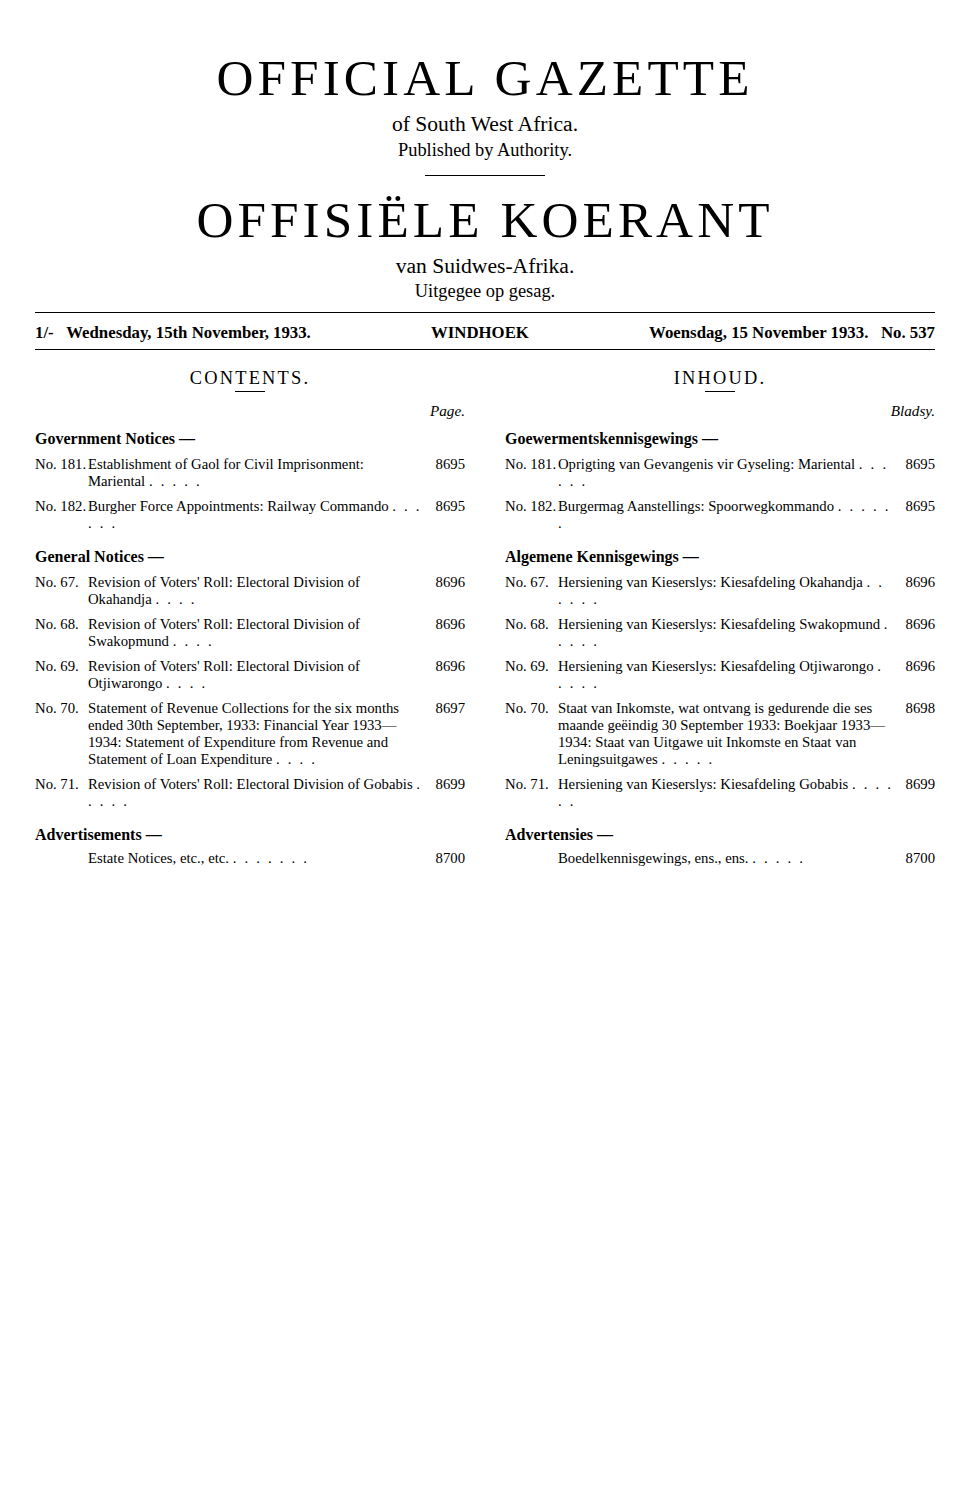OFFICIAL GAZETTE
of South West Africa.
Published by Authority.
OFFISIËLE KOERANT
van Suidwes-Afrika.
Uitgegee op gesag.
1/- Wednesday, 15th November, 1933. WINDHOEK Woensdag, 15 November 1933. No. 537
CONTENTS.
Page.
Government Notices —
| No. 181. | Establishment of Gaol for Civil Imprisonment: Mariental . . . . . | 8695 |
| No. 182. | Burgher Force Appointments: Railway Commando . . . . . . | 8695 |
General Notices —
| No. 67. | Revision of Voters' Roll: Electoral Division of Okahandja . . . . | 8696 |
| No. 68. | Revision of Voters' Roll: Electoral Division of Swakopmund . . . . | 8696 |
| No. 69. | Revision of Voters' Roll: Electoral Division of Otjiwarongo . . . . | 8696 |
| No. 70. | Statement of Revenue Collections for the six months ended 30th September, 1933: Financial Year 1933—1934: Statement of Expenditure from Revenue and Statement of Loan Expenditure . . . . | 8697 |
| No. 71. | Revision of Voters' Roll: Electoral Division of Gobabis . . . . . | 8699 |
Advertisements —
Estate Notices, etc., etc. . . . . . . . 8700
INHOUD.
Bladsy.
Goewermentskennisgewings —
| No. 181. | Oprigting van Gevangenis vir Gyseling: Mariental . . . . . . | 8695 |
| No. 182. | Burgermag Aanstellings: Spoorwegkommando . . . . . . | 8695 |
Algemene Kennisgewings —
| No. 67. | Hersiening van Kieserslys: Kiesafdeling Okahandja . . . . . . | 8696 |
| No. 68. | Hersiening van Kieserslys: Kiesafdeling Swakopmund . . . . . | 8696 |
| No. 69. | Hersiening van Kieserslys: Kiesafdeling Otjiwarongo . . . . . | 8696 |
| No. 70. | Staat van Inkomste, wat ontvang is gedurende die ses maande geëindig 30 September 1933: Boekjaar 1933—1934: Staat van Uitgawe uit Inkomste en Staat van Leningsuitgawes . . . . . | 8698 |
| No. 71. | Hersiening van Kieserslys: Kiesafdeling Gobabis . . . . . . | 8699 |
Advertensies —
Boedelkennisgewings, ens., ens. . . . . . 8700